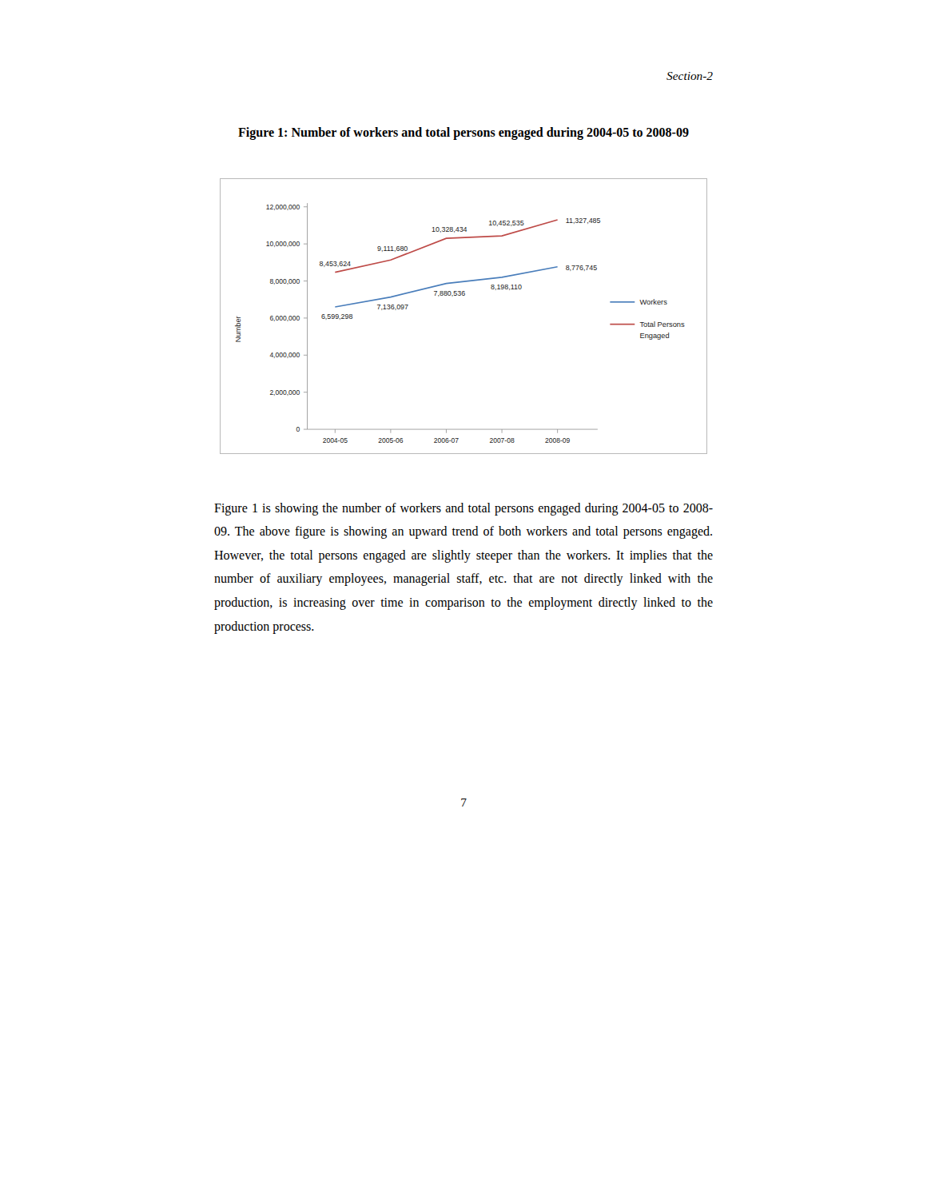Section-2
Figure 1: Number of workers and total persons engaged during 2004-05 to 2008-09
Number 12,000,000 10,000,000 8,000,000 6,000,000 4,000,000 2,000,000 0 2004-05 2005-06 2006-07 2007-08 2008-09 Year 8,453,624 9,111,680 10,328,434 10,452,535 11,327,485 6,599,298 7,136,097 7,880,536 8,198,110 8,776,745 Workers Total Persons Engaged
Figure 1 is showing the number of workers and total persons engaged during 2004-05 to 2008-09. The above figure is showing an upward trend of both workers and total persons engaged. However, the total persons engaged are slightly steeper than the workers. It implies that the number of auxiliary employees, managerial staff, etc. that are not directly linked with the production, is increasing over time in comparison to the employment directly linked to the production process.
7